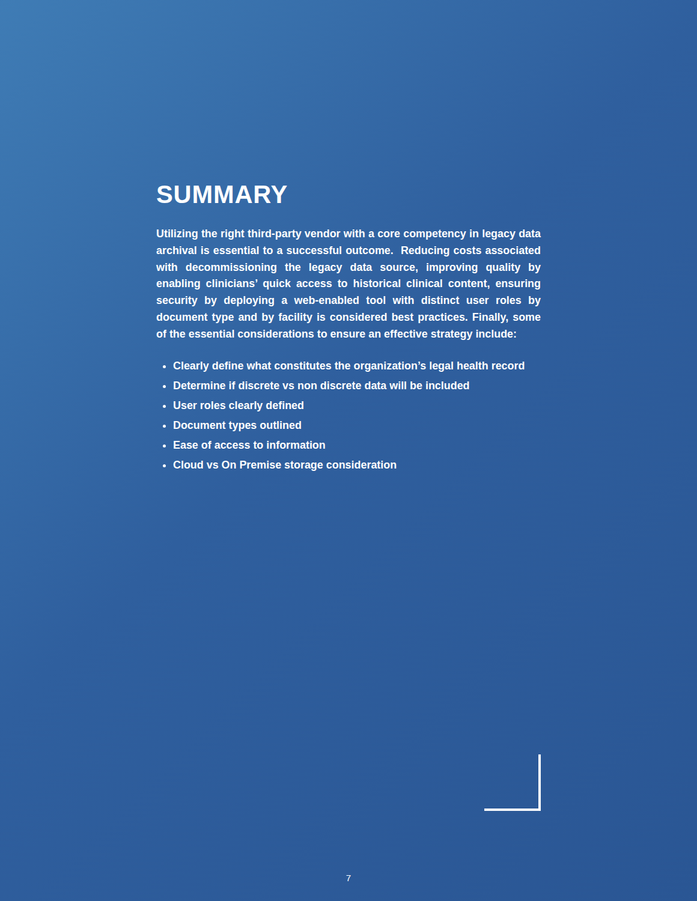SUMMARY
Utilizing the right third-party vendor with a core competency in legacy data archival is essential to a successful outcome. Reducing costs associated with decommissioning the legacy data source, improving quality by enabling clinicians’ quick access to historical clinical content, ensuring security by deploying a web-enabled tool with distinct user roles by document type and by facility is considered best practices. Finally, some of the essential considerations to ensure an effective strategy include:
Clearly define what constitutes the organization’s legal health record
Determine if discrete vs non discrete data will be included
User roles clearly defined
Document types outlined
Ease of access to information
Cloud vs On Premise storage consideration
7